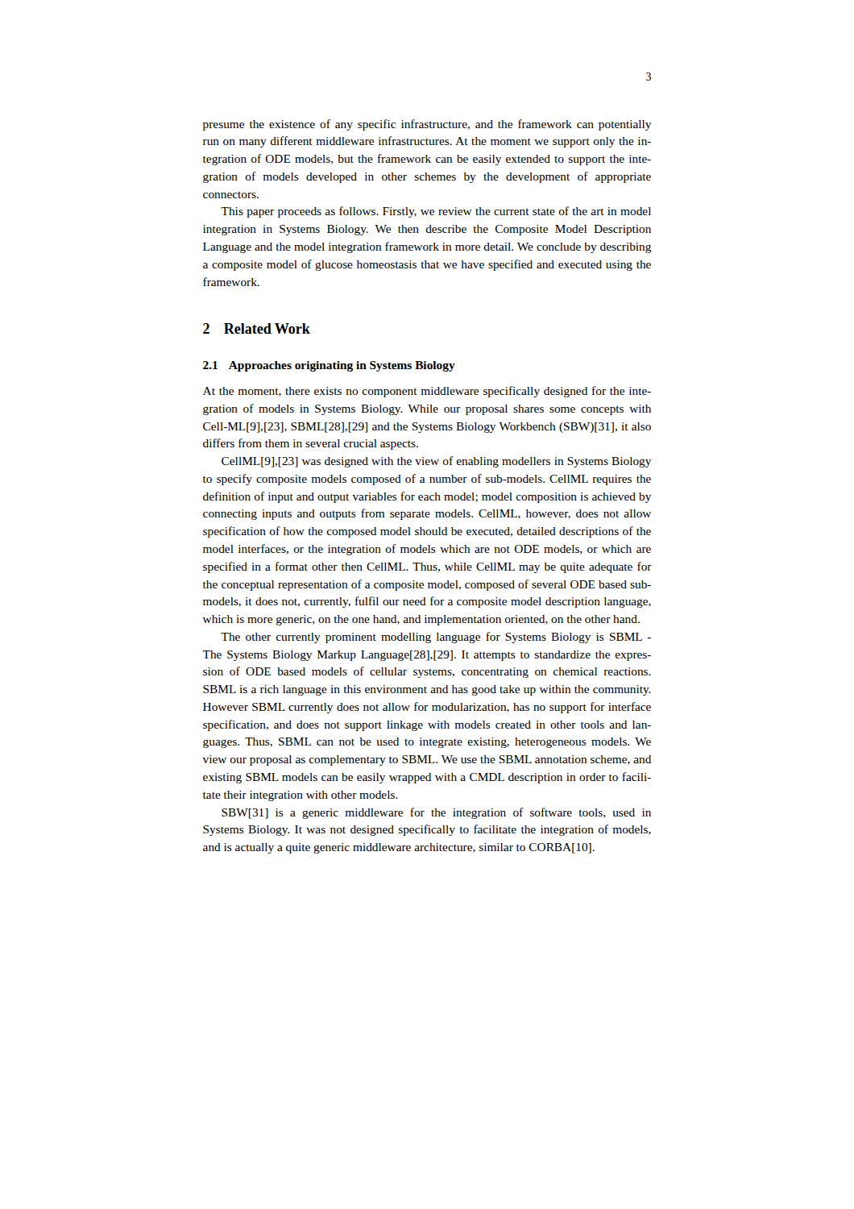3
presume the existence of any specific infrastructure, and the framework can potentially run on many different middleware infrastructures. At the moment we support only the integration of ODE models, but the framework can be easily extended to support the integration of models developed in other schemes by the development of appropriate connectors.
This paper proceeds as follows. Firstly, we review the current state of the art in model integration in Systems Biology. We then describe the Composite Model Description Language and the model integration framework in more detail. We conclude by describing a composite model of glucose homeostasis that we have specified and executed using the framework.
2 Related Work
2.1 Approaches originating in Systems Biology
At the moment, there exists no component middleware specifically designed for the integration of models in Systems Biology. While our proposal shares some concepts with Cell-ML[9],[23], SBML[28],[29] and the Systems Biology Workbench (SBW)[31], it also differs from them in several crucial aspects.
CellML[9],[23] was designed with the view of enabling modellers in Systems Biology to specify composite models composed of a number of sub-models. CellML requires the definition of input and output variables for each model; model composition is achieved by connecting inputs and outputs from separate models. CellML, however, does not allow specification of how the composed model should be executed, detailed descriptions of the model interfaces, or the integration of models which are not ODE models, or which are specified in a format other then CellML. Thus, while CellML may be quite adequate for the conceptual representation of a composite model, composed of several ODE based sub-models, it does not, currently, fulfil our need for a composite model description language, which is more generic, on the one hand, and implementation oriented, on the other hand.
The other currently prominent modelling language for Systems Biology is SBML - The Systems Biology Markup Language[28],[29]. It attempts to standardize the expression of ODE based models of cellular systems, concentrating on chemical reactions. SBML is a rich language in this environment and has good take up within the community. However SBML currently does not allow for modularization, has no support for interface specification, and does not support linkage with models created in other tools and languages. Thus, SBML can not be used to integrate existing, heterogeneous models. We view our proposal as complementary to SBML. We use the SBML annotation scheme, and existing SBML models can be easily wrapped with a CMDL description in order to facilitate their integration with other models.
SBW[31] is a generic middleware for the integration of software tools, used in Systems Biology. It was not designed specifically to facilitate the integration of models, and is actually a quite generic middleware architecture, similar to CORBA[10].